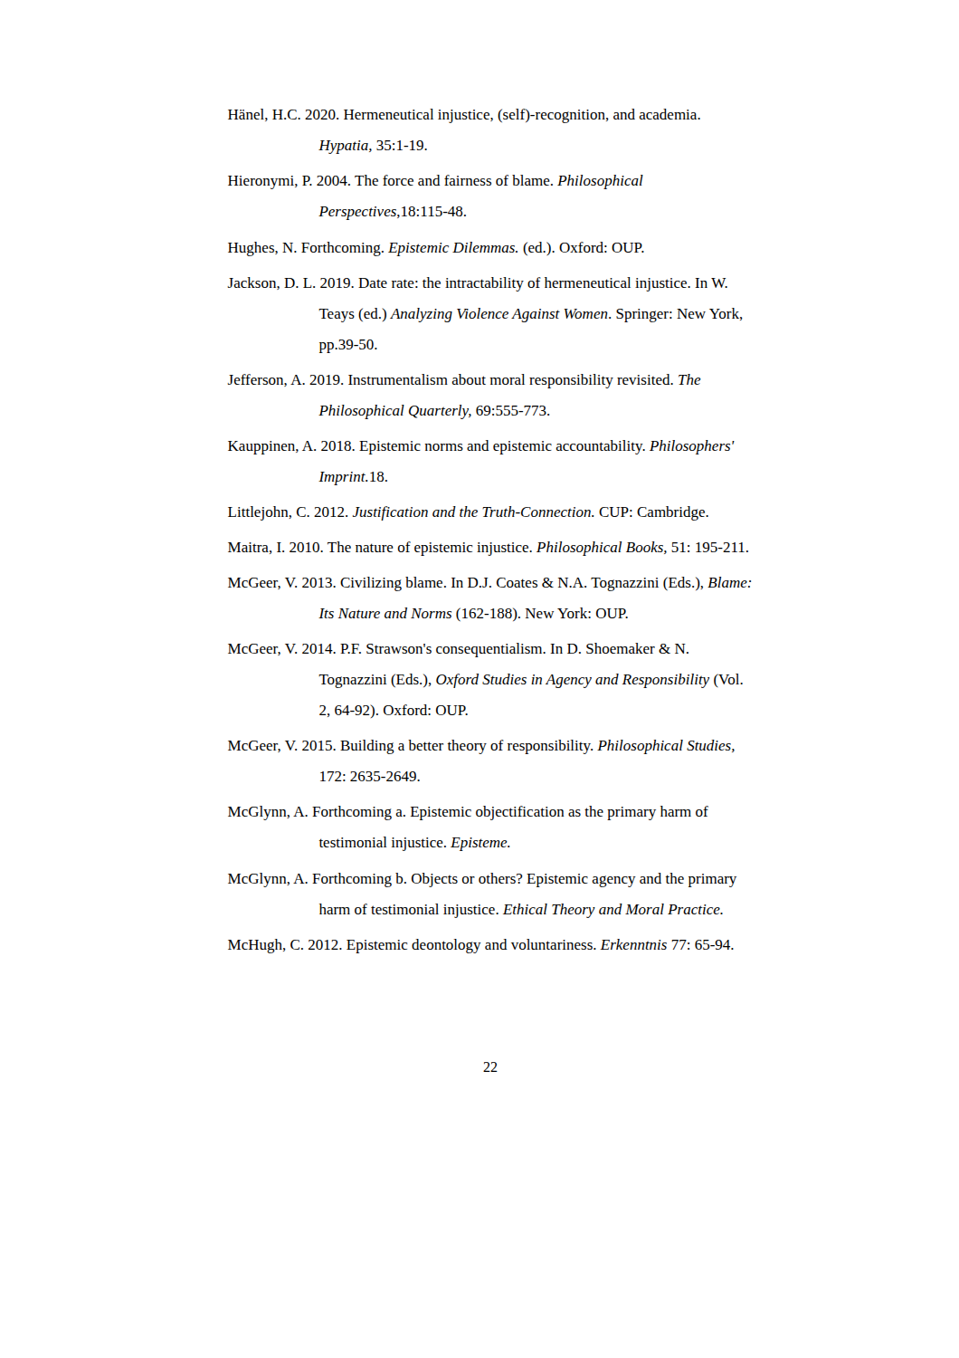Hänel, H.C. 2020. Hermeneutical injustice, (self)-recognition, and academia. Hypatia, 35:1-19.
Hieronymi, P. 2004. The force and fairness of blame. Philosophical Perspectives,18:115-48.
Hughes, N. Forthcoming. Epistemic Dilemmas. (ed.). Oxford: OUP.
Jackson, D. L. 2019. Date rate: the intractability of hermeneutical injustice. In W. Teays (ed.) Analyzing Violence Against Women. Springer: New York, pp.39-50.
Jefferson, A. 2019. Instrumentalism about moral responsibility revisited. The Philosophical Quarterly, 69:555-773.
Kauppinen, A. 2018. Epistemic norms and epistemic accountability. Philosophers' Imprint. 18.
Littlejohn, C. 2012. Justification and the Truth-Connection. CUP: Cambridge.
Maitra, I. 2010. The nature of epistemic injustice. Philosophical Books, 51: 195-211.
McGeer, V. 2013. Civilizing blame. In D.J. Coates & N.A. Tognazzini (Eds.), Blame: Its Nature and Norms (162-188). New York: OUP.
McGeer, V. 2014. P.F. Strawson's consequentialism. In D. Shoemaker & N. Tognazzini (Eds.), Oxford Studies in Agency and Responsibility (Vol. 2, 64-92). Oxford: OUP.
McGeer, V. 2015. Building a better theory of responsibility. Philosophical Studies, 172: 2635-2649.
McGlynn, A. Forthcoming a. Epistemic objectification as the primary harm of testimonial injustice. Episteme.
McGlynn, A. Forthcoming b. Objects or others? Epistemic agency and the primary harm of testimonial injustice. Ethical Theory and Moral Practice.
McHugh, C. 2012. Epistemic deontology and voluntariness. Erkenntnis 77: 65-94.
22